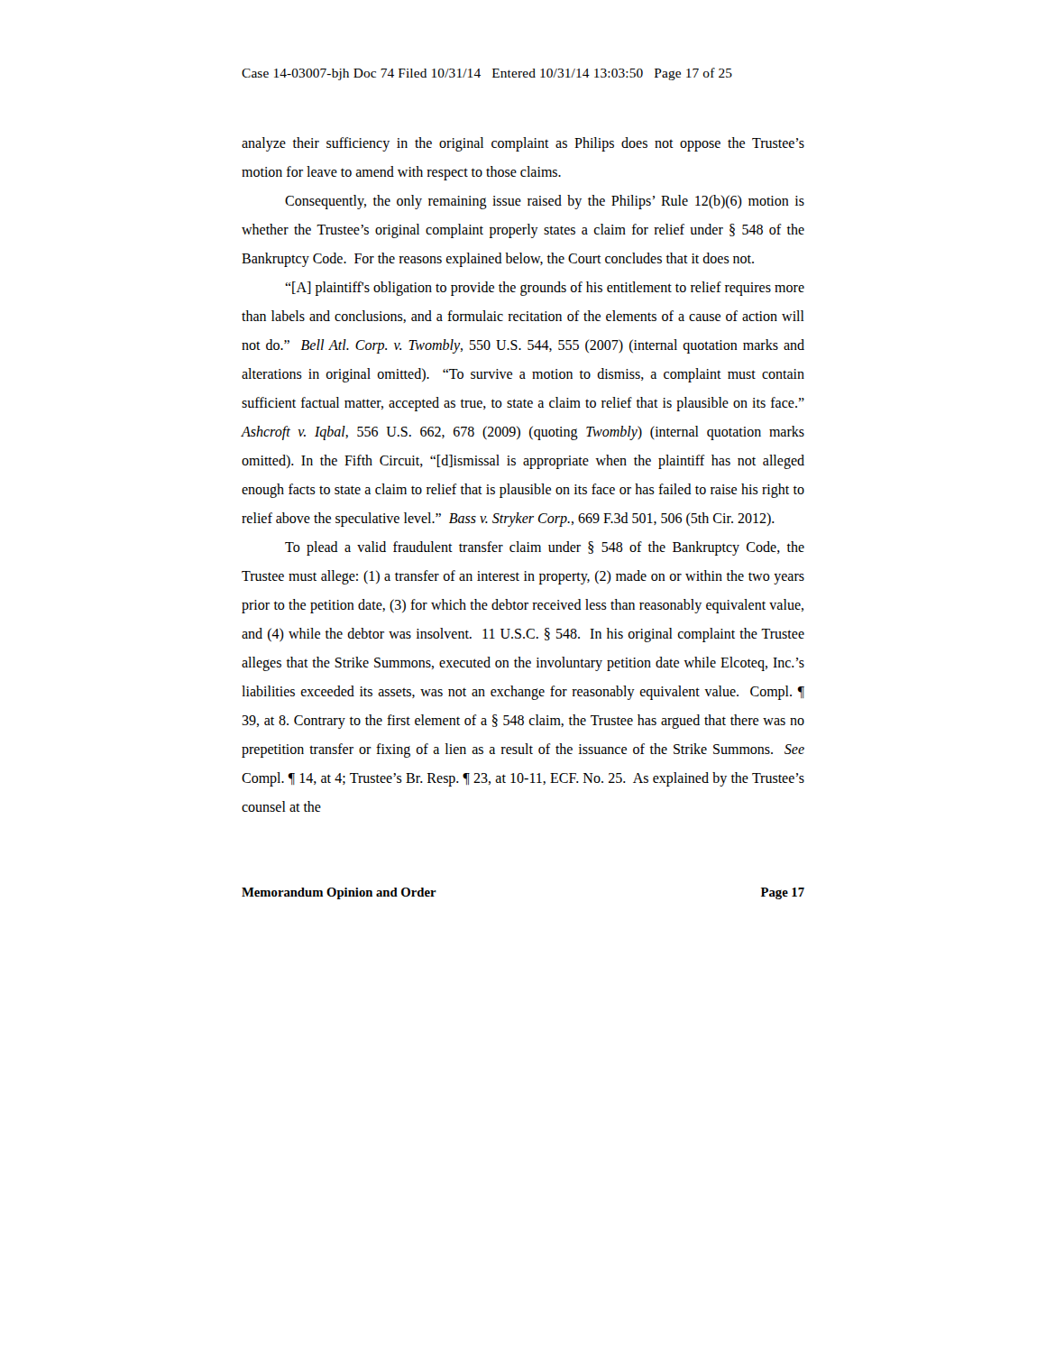Case 14-03007-bjh Doc 74 Filed 10/31/14 Entered 10/31/14 13:03:50 Page 17 of 25
analyze their sufficiency in the original complaint as Philips does not oppose the Trustee’s motion for leave to amend with respect to those claims.
Consequently, the only remaining issue raised by the Philips’ Rule 12(b)(6) motion is whether the Trustee’s original complaint properly states a claim for relief under § 548 of the Bankruptcy Code. For the reasons explained below, the Court concludes that it does not.
“[A] plaintiff's obligation to provide the grounds of his entitlement to relief requires more than labels and conclusions, and a formulaic recitation of the elements of a cause of action will not do.” Bell Atl. Corp. v. Twombly, 550 U.S. 544, 555 (2007) (internal quotation marks and alterations in original omitted). “To survive a motion to dismiss, a complaint must contain sufficient factual matter, accepted as true, to state a claim to relief that is plausible on its face.” Ashcroft v. Iqbal, 556 U.S. 662, 678 (2009) (quoting Twombly) (internal quotation marks omitted). In the Fifth Circuit, “[d]ismissal is appropriate when the plaintiff has not alleged enough facts to state a claim to relief that is plausible on its face or has failed to raise his right to relief above the speculative level.” Bass v. Stryker Corp., 669 F.3d 501, 506 (5th Cir. 2012).
To plead a valid fraudulent transfer claim under § 548 of the Bankruptcy Code, the Trustee must allege: (1) a transfer of an interest in property, (2) made on or within the two years prior to the petition date, (3) for which the debtor received less than reasonably equivalent value, and (4) while the debtor was insolvent. 11 U.S.C. § 548. In his original complaint the Trustee alleges that the Strike Summons, executed on the involuntary petition date while Elcoteq, Inc.’s liabilities exceeded its assets, was not an exchange for reasonably equivalent value. Compl. ¶ 39, at 8. Contrary to the first element of a § 548 claim, the Trustee has argued that there was no prepetition transfer or fixing of a lien as a result of the issuance of the Strike Summons. See Compl. ¶ 14, at 4; Trustee’s Br. Resp. ¶ 23, at 10-11, ECF. No. 25. As explained by the Trustee’s counsel at the
Memorandum Opinion and Order
Page 17